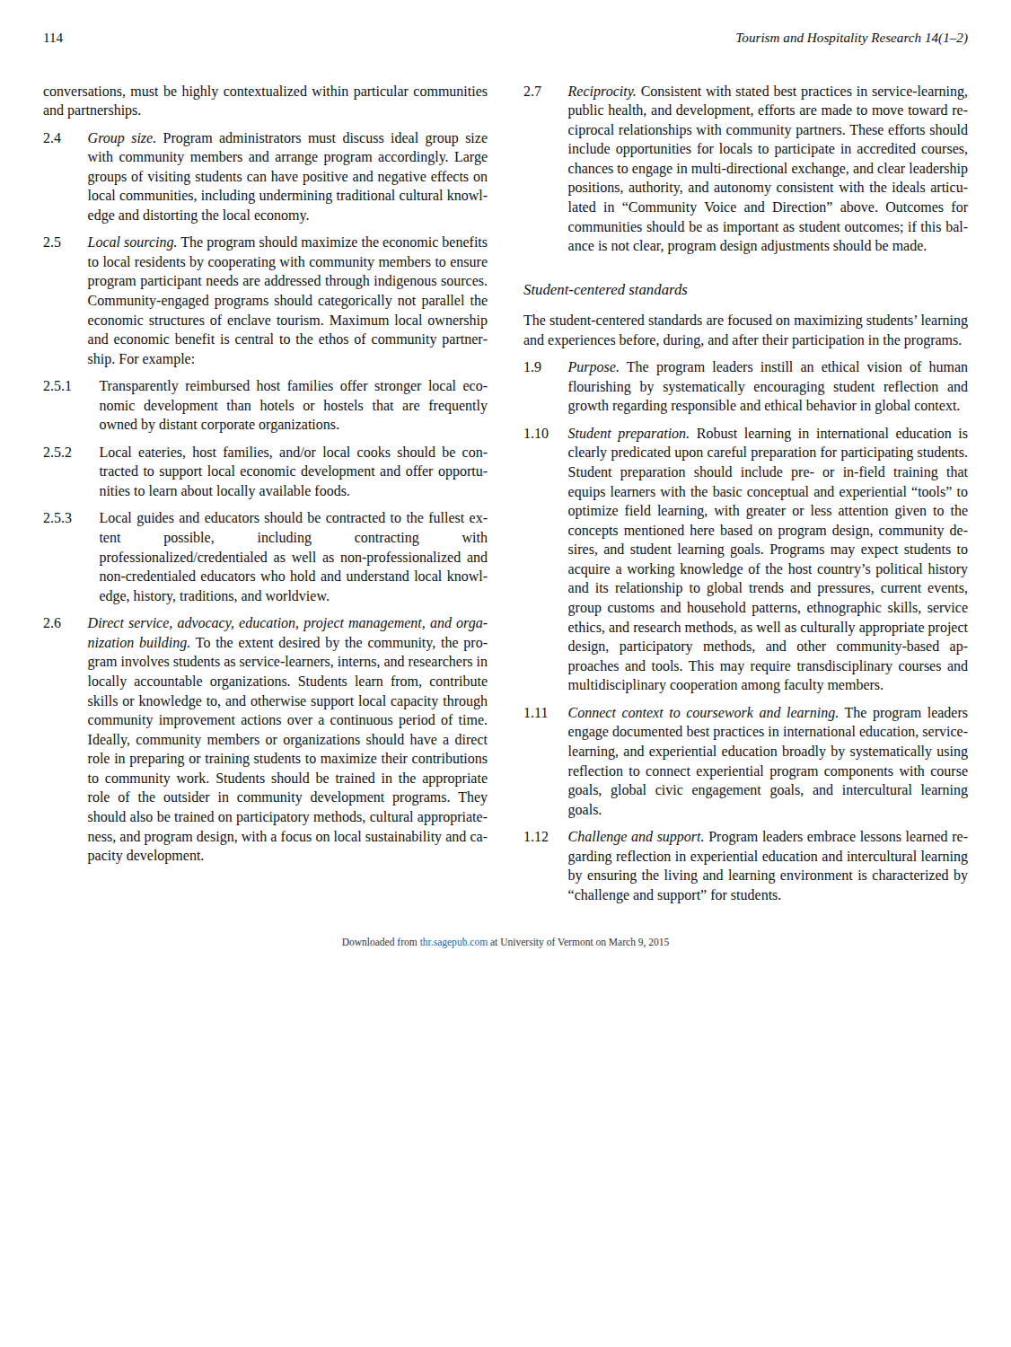114 Tourism and Hospitality Research 14(1–2)
conversations, must be highly contextualized within particular communities and partnerships.
2.4 Group size. Program administrators must discuss ideal group size with community members and arrange program accordingly. Large groups of visiting students can have positive and negative effects on local communities, including undermining traditional cultural knowledge and distorting the local economy.
2.5 Local sourcing. The program should maximize the economic benefits to local residents by cooperating with community members to ensure program participant needs are addressed through indigenous sources. Community-engaged programs should categorically not parallel the economic structures of enclave tourism. Maximum local ownership and economic benefit is central to the ethos of community partnership. For example:
2.5.1 Transparently reimbursed host families offer stronger local economic development than hotels or hostels that are frequently owned by distant corporate organizations.
2.5.2 Local eateries, host families, and/or local cooks should be contracted to support local economic development and offer opportunities to learn about locally available foods.
2.5.3 Local guides and educators should be contracted to the fullest extent possible, including contracting with professionalized/credentialed as well as non-professionalized and non-credentialed educators who hold and understand local knowledge, history, traditions, and worldview.
2.6 Direct service, advocacy, education, project management, and organization building. To the extent desired by the community, the program involves students as service-learners, interns, and researchers in locally accountable organizations. Students learn from, contribute skills or knowledge to, and otherwise support local capacity through community improvement actions over a continuous period of time. Ideally, community members or organizations should have a direct role in preparing or training students to maximize their contributions to community work. Students should be trained in the appropriate role of the outsider in community development programs. They should also be trained on participatory methods, cultural appropriateness, and program design, with a focus on local sustainability and capacity development.
2.7 Reciprocity. Consistent with stated best practices in service-learning, public health, and development, efforts are made to move toward reciprocal relationships with community partners. These efforts should include opportunities for locals to participate in accredited courses, chances to engage in multi-directional exchange, and clear leadership positions, authority, and autonomy consistent with the ideals articulated in “Community Voice and Direction” above. Outcomes for communities should be as important as student outcomes; if this balance is not clear, program design adjustments should be made.
Student-centered standards
The student-centered standards are focused on maximizing students’ learning and experiences before, during, and after their participation in the programs.
1.9 Purpose. The program leaders instill an ethical vision of human flourishing by systematically encouraging student reflection and growth regarding responsible and ethical behavior in global context.
1.10 Student preparation. Robust learning in international education is clearly predicated upon careful preparation for participating students. Student preparation should include pre- or in-field training that equips learners with the basic conceptual and experiential “tools” to optimize field learning, with greater or less attention given to the concepts mentioned here based on program design, community desires, and student learning goals. Programs may expect students to acquire a working knowledge of the host country’s political history and its relationship to global trends and pressures, current events, group customs and household patterns, ethnographic skills, service ethics, and research methods, as well as culturally appropriate project design, participatory methods, and other community-based approaches and tools. This may require transdisciplinary courses and multidisciplinary cooperation among faculty members.
1.11 Connect context to coursework and learning. The program leaders engage documented best practices in international education, service-learning, and experiential education broadly by systematically using reflection to connect experiential program components with course goals, global civic engagement goals, and intercultural learning goals.
1.12 Challenge and support. Program leaders embrace lessons learned regarding reflection in experiential education and intercultural learning by ensuring the living and learning environment is characterized by “challenge and support” for students.
Downloaded from thr.sagepub.com at University of Vermont on March 9, 2015